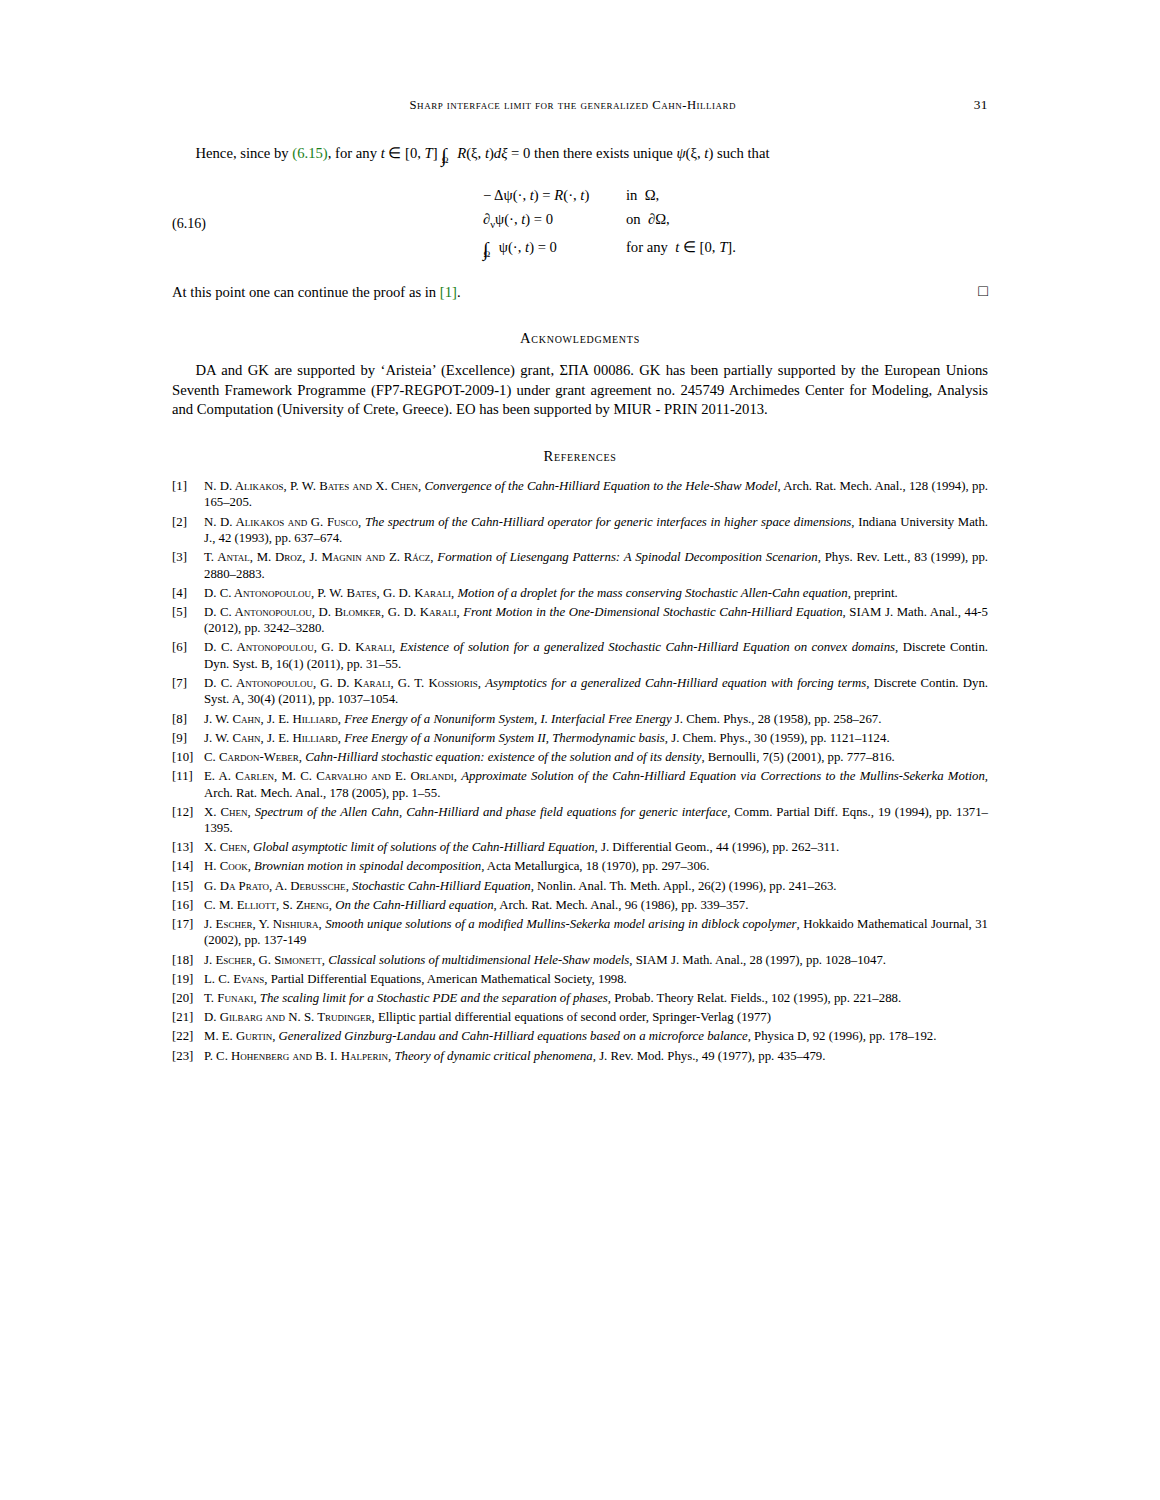Sharp interface limit for the generalized Cahn-Hilliard
31
Hence, since by (6.15), for any t ∈ [0, T] ∫Ω R(ξ, t)dξ = 0 then there exists unique ψ(ξ, t) such that
(6.16)
− Δψ(·, t) = R(·, t) in Ω,
∂νψ(·, t) = 0 on ∂Ω,
∫Ω ψ(·, t) = 0 for any t ∈ [0, T].
At this point one can continue the proof as in [1]. □
Acknowledgments
DA and GK are supported by ‘Aristeia’ (Excellence) grant, ΣΠΑ 00086. GK has been partially supported by the European Unions Seventh Framework Programme (FP7-REGPOT-2009-1) under grant agreement no. 245749 Archimedes Center for Modeling, Analysis and Computation (University of Crete, Greece). EO has been supported by MIUR - PRIN 2011-2013.
References
N. D. Alikakos, P. W. Bates and X. Chen, Convergence of the Cahn-Hilliard Equation to the Hele-Shaw Model, Arch. Rat. Mech. Anal., 128 (1994), pp. 165–205.
N. D. Alikakos and G. Fusco, The spectrum of the Cahn-Hilliard operator for generic interfaces in higher space dimensions, Indiana University Math. J., 42 (1993), pp. 637–674.
T. Antal, M. Droz, J. Magnin and Z. Rácz, Formation of Liesengang Patterns: A Spinodal Decomposition Scenarion, Phys. Rev. Lett., 83 (1999), pp. 2880–2883.
D. C. Antonopoulou, P. W. Bates, G. D. Karali, Motion of a droplet for the mass conserving Stochastic Allen-Cahn equation, preprint.
D. C. Antonopoulou, D. Blomker, G. D. Karali, Front Motion in the One-Dimensional Stochastic Cahn-Hilliard Equation, SIAM J. Math. Anal., 44-5 (2012), pp. 3242–3280.
D. C. Antonopoulou, G. D. Karali, Existence of solution for a generalized Stochastic Cahn-Hilliard Equation on convex domains, Discrete Contin. Dyn. Syst. B, 16(1) (2011), pp. 31–55.
D. C. Antonopoulou, G. D. Karali, G. T. Kossioris, Asymptotics for a generalized Cahn-Hilliard equation with forcing terms, Discrete Contin. Dyn. Syst. A, 30(4) (2011), pp. 1037–1054.
J. W. Cahn, J. E. Hilliard, Free Energy of a Nonuniform System, I. Interfacial Free Energy J. Chem. Phys., 28 (1958), pp. 258–267.
J. W. Cahn, J. E. Hilliard, Free Energy of a Nonuniform System II, Thermodynamic basis, J. Chem. Phys., 30 (1959), pp. 1121–1124.
C. Cardon-Weber, Cahn-Hilliard stochastic equation: existence of the solution and of its density, Bernoulli, 7(5) (2001), pp. 777–816.
E. A. Carlen, M. C. Carvalho and E. Orlandi, Approximate Solution of the Cahn-Hilliard Equation via Corrections to the Mullins-Sekerka Motion, Arch. Rat. Mech. Anal., 178 (2005), pp. 1–55.
X. Chen, Spectrum of the Allen Cahn, Cahn-Hilliard and phase field equations for generic interface, Comm. Partial Diff. Eqns., 19 (1994), pp. 1371–1395.
X. Chen, Global asymptotic limit of solutions of the Cahn-Hilliard Equation, J. Differential Geom., 44 (1996), pp. 262–311.
H. Cook, Brownian motion in spinodal decomposition, Acta Metallurgica, 18 (1970), pp. 297–306.
G. Da Prato, A. Debussche, Stochastic Cahn-Hilliard Equation, Nonlin. Anal. Th. Meth. Appl., 26(2) (1996), pp. 241–263.
C. M. Elliott, S. Zheng, On the Cahn-Hilliard equation, Arch. Rat. Mech. Anal., 96 (1986), pp. 339–357.
J. Escher, Y. Nishiura, Smooth unique solutions of a modified Mullins-Sekerka model arising in diblock copolymer, Hokkaido Mathematical Journal, 31 (2002), pp. 137-149
J. Escher, G. Simonett, Classical solutions of multidimensional Hele-Shaw models, SIAM J. Math. Anal., 28 (1997), pp. 1028–1047.
L. C. Evans, Partial Differential Equations, American Mathematical Society, 1998.
T. Funaki, The scaling limit for a Stochastic PDE and the separation of phases, Probab. Theory Relat. Fields., 102 (1995), pp. 221–288.
D. Gilbarg and N. S. Trudinger, Elliptic partial differential equations of second order, Springer-Verlag (1977)
M. E. Gurtin, Generalized Ginzburg-Landau and Cahn-Hilliard equations based on a microforce balance, Physica D, 92 (1996), pp. 178–192.
P. C. Hohenberg and B. I. Halperin, Theory of dynamic critical phenomena, J. Rev. Mod. Phys., 49 (1977), pp. 435–479.